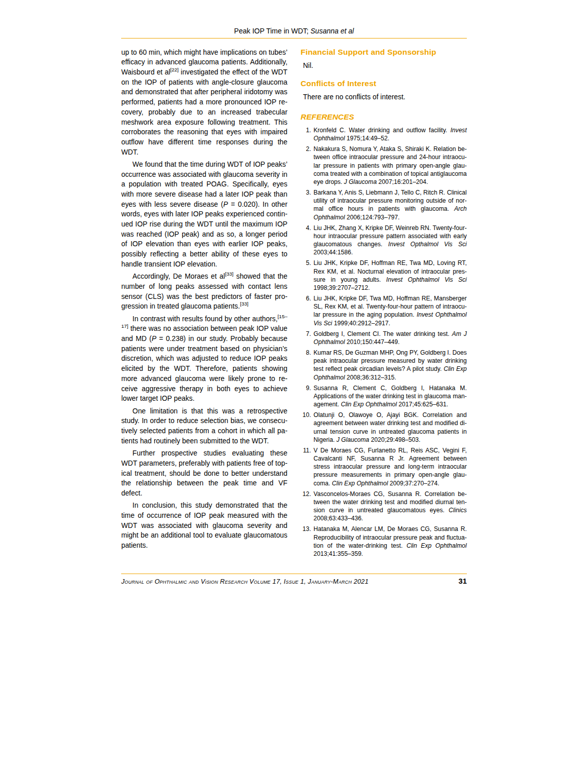Peak IOP Time in WDT; Susanna et al
up to 60 min, which might have implications on tubes’ efficacy in advanced glaucoma patients. Additionally, Waisbourd et al[22] investigated the effect of the WDT on the IOP of patients with angle-closure glaucoma and demonstrated that after peripheral iridotomy was performed, patients had a more pronounced IOP recovery, probably due to an increased trabecular meshwork area exposure following treatment. This corroborates the reasoning that eyes with impaired outflow have different time responses during the WDT.
We found that the time during WDT of IOP peaks’ occurrence was associated with glaucoma severity in a population with treated POAG. Specifically, eyes with more severe disease had a later IOP peak than eyes with less severe disease (P = 0.020). In other words, eyes with later IOP peaks experienced continued IOP rise during the WDT until the maximum IOP was reached (IOP peak) and as so, a longer period of IOP elevation than eyes with earlier IOP peaks, possibly reflecting a better ability of these eyes to handle transient IOP elevation.
Accordingly, De Moraes et al[33] showed that the number of long peaks assessed with contact lens sensor (CLS) was the best predictors of faster progression in treated glaucoma patients.[33]
In contrast with results found by other authors,[15–17] there was no association between peak IOP value and MD (P = 0.238) in our study. Probably because patients were under treatment based on physician’s discretion, which was adjusted to reduce IOP peaks elicited by the WDT. Therefore, patients showing more advanced glaucoma were likely prone to receive aggressive therapy in both eyes to achieve lower target IOP peaks.
One limitation is that this was a retrospective study. In order to reduce selection bias, we consecutively selected patients from a cohort in which all patients had routinely been submitted to the WDT.
Further prospective studies evaluating these WDT parameters, preferably with patients free of topical treatment, should be done to better understand the relationship between the peak time and VF defect.
In conclusion, this study demonstrated that the time of occurrence of IOP peak measured with the WDT was associated with glaucoma severity and might be an additional tool to evaluate glaucomatous patients.
Financial Support and Sponsorship
Nil.
Conflicts of Interest
There are no conflicts of interest.
REFERENCES
Kronfeld C. Water drinking and outflow facility. Invest Ophthalmol 1975;14:49–52.
Nakakura S, Nomura Y, Ataka S, Shiraki K. Relation between office intraocular pressure and 24-hour intraocular pressure in patients with primary open-angle glaucoma treated with a combination of topical antiglaucoma eye drops. J Glaucoma 2007;16:201–204.
Barkana Y, Anis S, Liebmann J, Tello C, Ritch R. Clinical utility of intraocular pressure monitoring outside of normal office hours in patients with glaucoma. Arch Ophthalmol 2006;124:793–797.
Liu JHK, Zhang X, Kripke DF, Weinreb RN. Twenty-four-hour intraocular pressure pattern associated with early glaucomatous changes. Invest Opthalmol Vis Sci 2003;44:1586.
Liu JHK, Kripke DF, Hoffman RE, Twa MD, Loving RT, Rex KM, et al. Nocturnal elevation of intraocular pressure in young adults. Invest Ophthalmol Vis Sci 1998;39:2707–2712.
Liu JHK, Kripke DF, Twa MD, Hoffman RE, Mansberger SL, Rex KM, et al. Twenty-four-hour pattern of intraocular pressure in the aging population. Invest Ophthalmol Vis Sci 1999;40:2912–2917.
Goldberg I, Clement CI. The water drinking test. Am J Ophthalmol 2010;150:447–449.
Kumar RS, De Guzman MHP, Ong PY, Goldberg I. Does peak intraocular pressure measured by water drinking test reflect peak circadian levels? A pilot study. Clin Exp Ophthalmol 2008;36:312–315.
Susanna R, Clement C, Goldberg I, Hatanaka M. Applications of the water drinking test in glaucoma management. Clin Exp Ophthalmol 2017;45:625–631.
Olatunji O, Olawoye O, Ajayi BGK. Correlation and agreement between water drinking test and modified diurnal tension curve in untreated glaucoma patients in Nigeria. J Glaucoma 2020;29:498–503.
V De Moraes CG, Furlanetto RL, Reis ASC, Vegini F, Cavalcanti NF, Susanna R Jr. Agreement between stress intraocular pressure and long-term intraocular pressure measurements in primary open-angle glaucoma. Clin Exp Ophthalmol 2009;37:270–274.
Vasconcelos-Moraes CG, Susanna R. Correlation between the water drinking test and modified diurnal tension curve in untreated glaucomatous eyes. Clinics 2008;63:433–436.
Hatanaka M, Alencar LM, De Moraes CG, Susanna R. Reproducibility of intraocular pressure peak and fluctuation of the water-drinking test. Clin Exp Ophthalmol 2013;41:355–359.
Journal of Ophthalmic and Vision Research Volume 17, Issue 1, January-March 2021
31